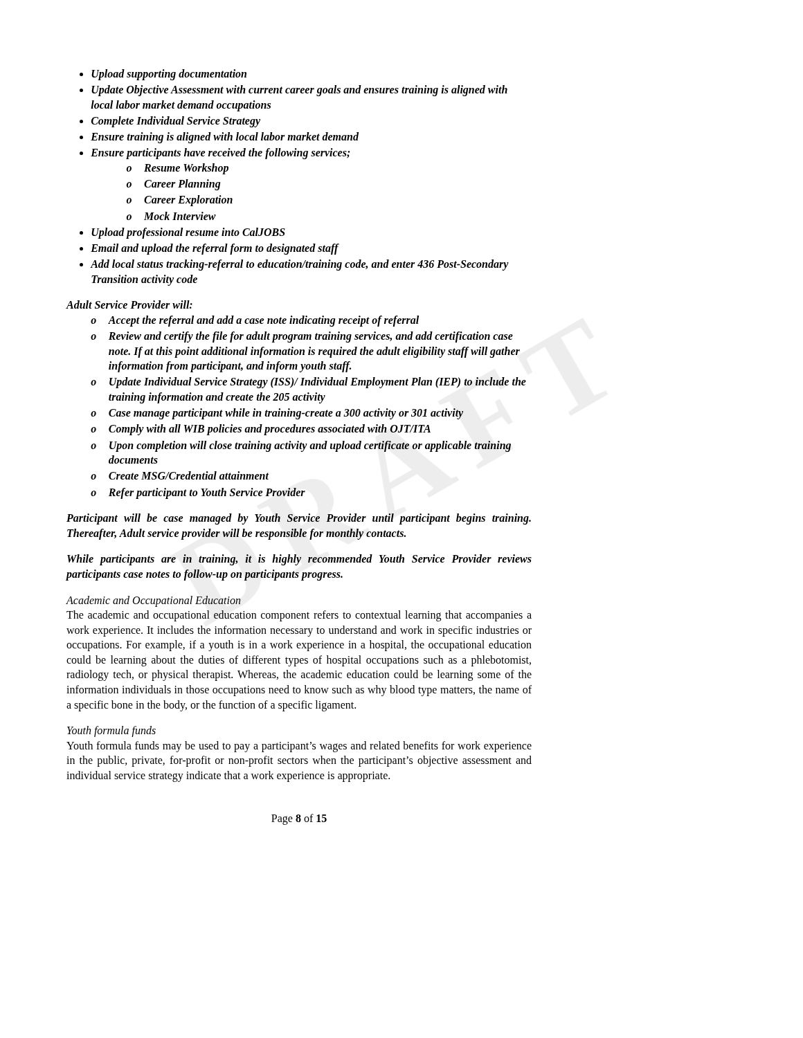DRAFT
Upload supporting documentation
Update Objective Assessment with current career goals and ensures training is aligned with local labor market demand occupations
Complete Individual Service Strategy
Ensure training is aligned with local labor market demand
Ensure participants have received the following services;
Resume Workshop
Career Planning
Career Exploration
Mock Interview
Upload professional resume into CalJOBS
Email and upload the referral form to designated staff
Add local status tracking-referral to education/training code, and enter 436 Post-Secondary Transition activity code
Adult Service Provider will:
Accept the referral and add a case note indicating receipt of referral
Review and certify the file for adult program training services, and add certification case note. If at this point additional information is required the adult eligibility staff will gather information from participant, and inform youth staff.
Update Individual Service Strategy (ISS)/ Individual Employment Plan (IEP) to include the training information and create the 205 activity
Case manage participant while in training-create a 300 activity or 301 activity
Comply with all WIB policies and procedures associated with OJT/ITA
Upon completion will close training activity and upload certificate or applicable training documents
Create MSG/Credential attainment
Refer participant to Youth Service Provider
Participant will be case managed by Youth Service Provider until participant begins training. Thereafter, Adult service provider will be responsible for monthly contacts.
While participants are in training, it is highly recommended Youth Service Provider reviews participants case notes to follow-up on participants progress.
Academic and Occupational Education
The academic and occupational education component refers to contextual learning that accompanies a work experience. It includes the information necessary to understand and work in specific industries or occupations. For example, if a youth is in a work experience in a hospital, the occupational education could be learning about the duties of different types of hospital occupations such as a phlebotomist, radiology tech, or physical therapist. Whereas, the academic education could be learning some of the information individuals in those occupations need to know such as why blood type matters, the name of a specific bone in the body, or the function of a specific ligament.
Youth formula funds
Youth formula funds may be used to pay a participant’s wages and related benefits for work experience in the public, private, for-profit or non-profit sectors when the participant’s objective assessment and individual service strategy indicate that a work experience is appropriate.
Page 8 of 15